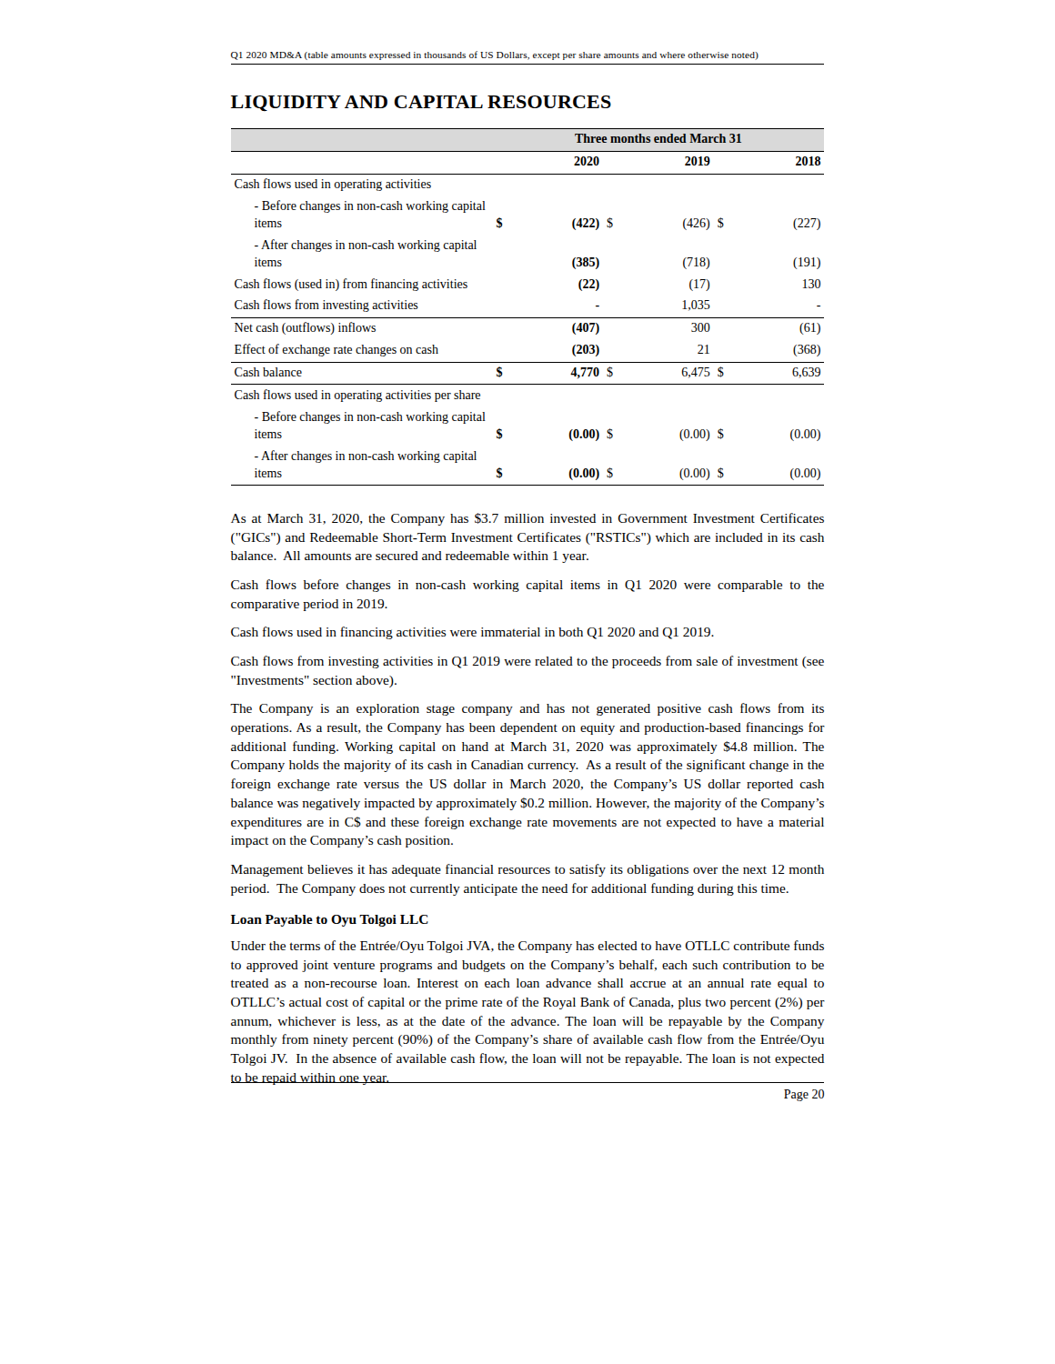Q1 2020 MD&A (table amounts expressed in thousands of US Dollars, except per share amounts and where otherwise noted)
LIQUIDITY AND CAPITAL RESOURCES
| | Three months ended March 31 |
| | 2020 | 2019 | 2018 |
| Cash flows used in operating activities | | | |
| - Before changes in non-cash working capital items | $ (422) | $ (426) | $ (227) |
| - After changes in non-cash working capital items | (385) | (718) | (191) |
| Cash flows (used in) from financing activities | (22) | (17) | 130 |
| Cash flows from investing activities | - | 1,035 | - |
| Net cash (outflows) inflows | (407) | 300 | (61) |
| Effect of exchange rate changes on cash | (203) | 21 | (368) |
| Cash balance | $ 4,770 | $ 6,475 | $ 6,639 |
| Cash flows used in operating activities per share | | | |
| - Before changes in non-cash working capital items | $ (0.00) | $ (0.00) | $ (0.00) |
| - After changes in non-cash working capital items | $ (0.00) | $ (0.00) | $ (0.00) |
As at March 31, 2020, the Company has $3.7 million invested in Government Investment Certificates ("GICs") and Redeemable Short-Term Investment Certificates ("RSTICs") which are included in its cash balance. All amounts are secured and redeemable within 1 year.
Cash flows before changes in non-cash working capital items in Q1 2020 were comparable to the comparative period in 2019.
Cash flows used in financing activities were immaterial in both Q1 2020 and Q1 2019.
Cash flows from investing activities in Q1 2019 were related to the proceeds from sale of investment (see "Investments" section above).
The Company is an exploration stage company and has not generated positive cash flows from its operations. As a result, the Company has been dependent on equity and production-based financings for additional funding. Working capital on hand at March 31, 2020 was approximately $4.8 million. The Company holds the majority of its cash in Canadian currency. As a result of the significant change in the foreign exchange rate versus the US dollar in March 2020, the Company’s US dollar reported cash balance was negatively impacted by approximately $0.2 million. However, the majority of the Company’s expenditures are in C$ and these foreign exchange rate movements are not expected to have a material impact on the Company’s cash position.
Management believes it has adequate financial resources to satisfy its obligations over the next 12 month period. The Company does not currently anticipate the need for additional funding during this time.
Loan Payable to Oyu Tolgoi LLC
Under the terms of the Entrée/Oyu Tolgoi JVA, the Company has elected to have OTLLC contribute funds to approved joint venture programs and budgets on the Company’s behalf, each such contribution to be treated as a non-recourse loan. Interest on each loan advance shall accrue at an annual rate equal to OTLLC’s actual cost of capital or the prime rate of the Royal Bank of Canada, plus two percent (2%) per annum, whichever is less, as at the date of the advance. The loan will be repayable by the Company monthly from ninety percent (90%) of the Company’s share of available cash flow from the Entrée/Oyu Tolgoi JV. In the absence of available cash flow, the loan will not be repayable. The loan is not expected to be repaid within one year.
Page 20